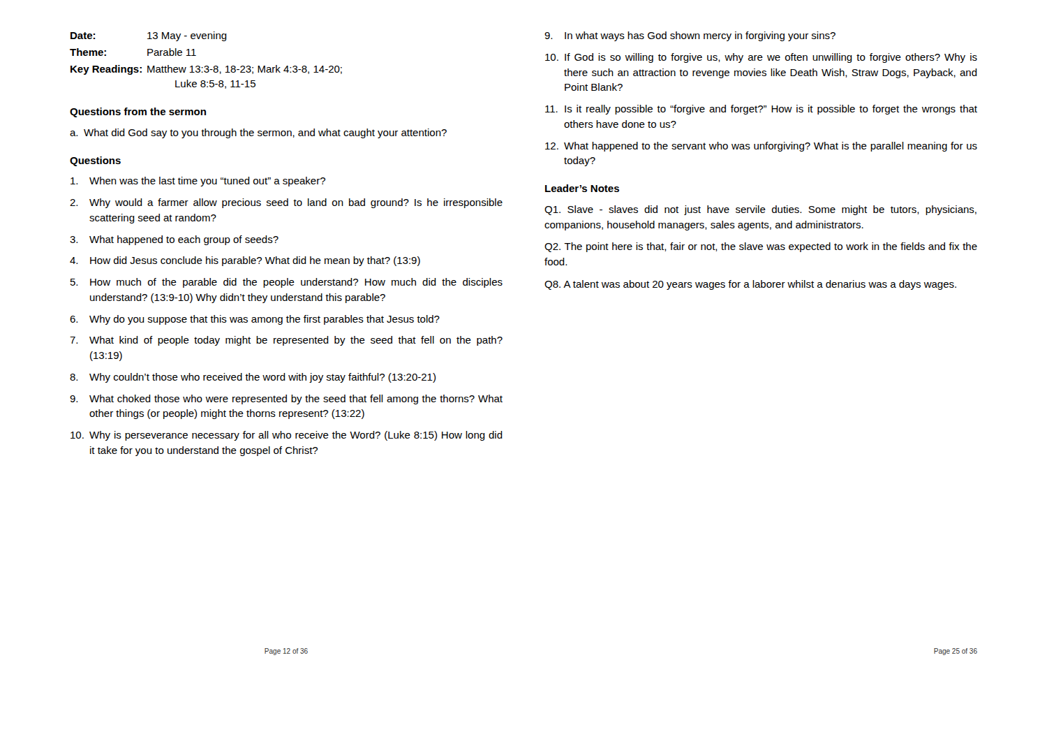Date: 13 May - evening
Theme: Parable 11
Key Readings: Matthew 13:3-8, 18-23; Mark 4:3-8, 14-20; Luke 8:5-8, 11-15
Questions from the sermon
What did God say to you through the sermon, and what caught your attention?
Questions
When was the last time you “tuned out” a speaker?
Why would a farmer allow precious seed to land on bad ground? Is he irresponsible scattering seed at random?
What happened to each group of seeds?
How did Jesus conclude his parable? What did he mean by that? (13:9)
How much of the parable did the people understand? How much did the disciples understand? (13:9-10) Why didn’t they understand this parable?
Why do you suppose that this was among the first parables that Jesus told?
What kind of people today might be represented by the seed that fell on the path? (13:19)
Why couldn’t those who received the word with joy stay faithful? (13:20-21)
What choked those who were represented by the seed that fell among the thorns? What other things (or people) might the thorns represent? (13:22)
Why is perseverance necessary for all who receive the Word? (Luke 8:15) How long did it take for you to understand the gospel of Christ?
Page 12 of 36
In what ways has God shown mercy in forgiving your sins?
If God is so willing to forgive us, why are we often unwilling to forgive others? Why is there such an attraction to revenge movies like Death Wish, Straw Dogs, Payback, and Point Blank?
Is it really possible to “forgive and forget?” How is it possible to forget the wrongs that others have done to us?
What happened to the servant who was unforgiving? What is the parallel meaning for us today?
Leader’s Notes
Q1. Slave - slaves did not just have servile duties. Some might be tutors, physicians, companions, household managers, sales agents, and administrators.
Q2. The point here is that, fair or not, the slave was expected to work in the fields and fix the food.
Q8. A talent was about 20 years wages for a laborer whilst a denarius was a days wages.
Page 25 of 36